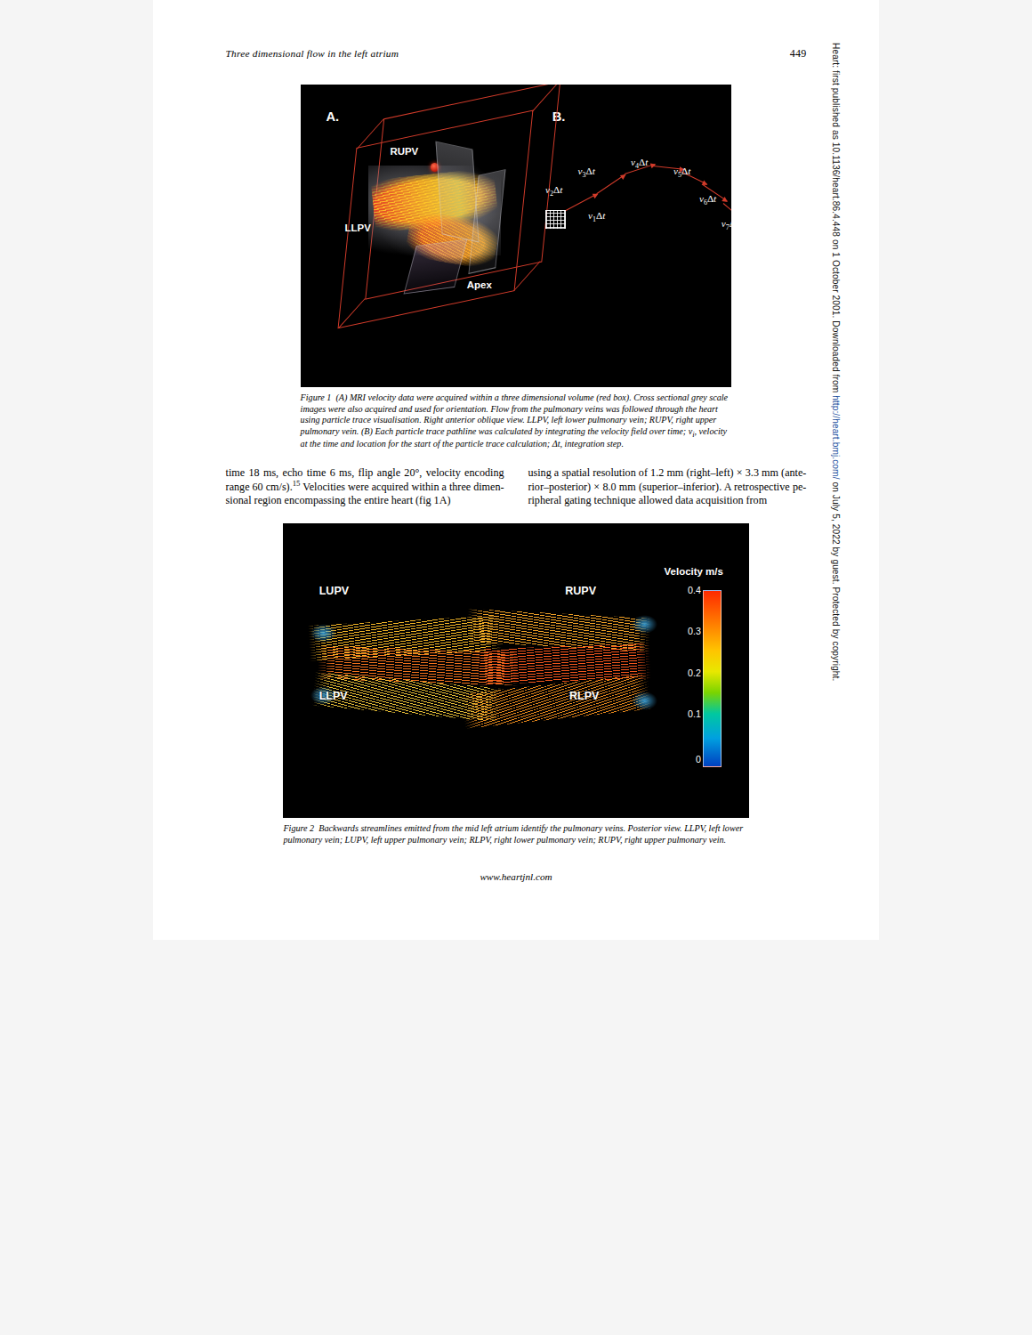Three dimensional flow in the left atrium 449
A.
B.
RUPV
LLPV
Apex
v2Δt
v3Δt
v1Δt
v4Δt
v5Δt
v6Δt
v7Δt
v8Δt
Figure 1 (A) MRI velocity data were acquired within a three dimensional volume (red box). Cross sectional grey scale images were also acquired and used for orientation. Flow from the pulmonary veins was followed through the heart using particle trace visualisation. Right anterior oblique view. LLPV, left lower pulmonary vein; RUPV, right upper pulmonary vein. (B) Each particle trace pathline was calculated by integrating the velocity field over time; vi, velocity at the time and location for the start of the particle trace calculation; Δt, integration step.
time 18 ms, echo time 6 ms, flip angle 20°, velocity encoding range 60 cm/s).15 Velocities were acquired within a three dimensional region encompassing the entire heart (fig 1A)
using a spatial resolution of 1.2 mm (right–left) × 3.3 mm (anterior–posterior) × 8.0 mm (superior–inferior). A retrospective peripheral gating technique allowed data acquisition from
LUPV
LLPV
RUPV
RLPV
Velocity m/s
0.4
0.3
0.2
0.1
0
Figure 2 Backwards streamlines emitted from the mid left atrium identify the pulmonary veins. Posterior view. LLPV, left lower pulmonary vein; LUPV, left upper pulmonary vein; RLPV, right lower pulmonary vein; RUPV, right upper pulmonary vein.
www.heartjnl.com
Heart: first published as 10.1136/heart.86.4.448 on 1 October 2001. Downloaded from http://heart.bmj.com/ on July 5, 2022 by guest. Protected by copyright.